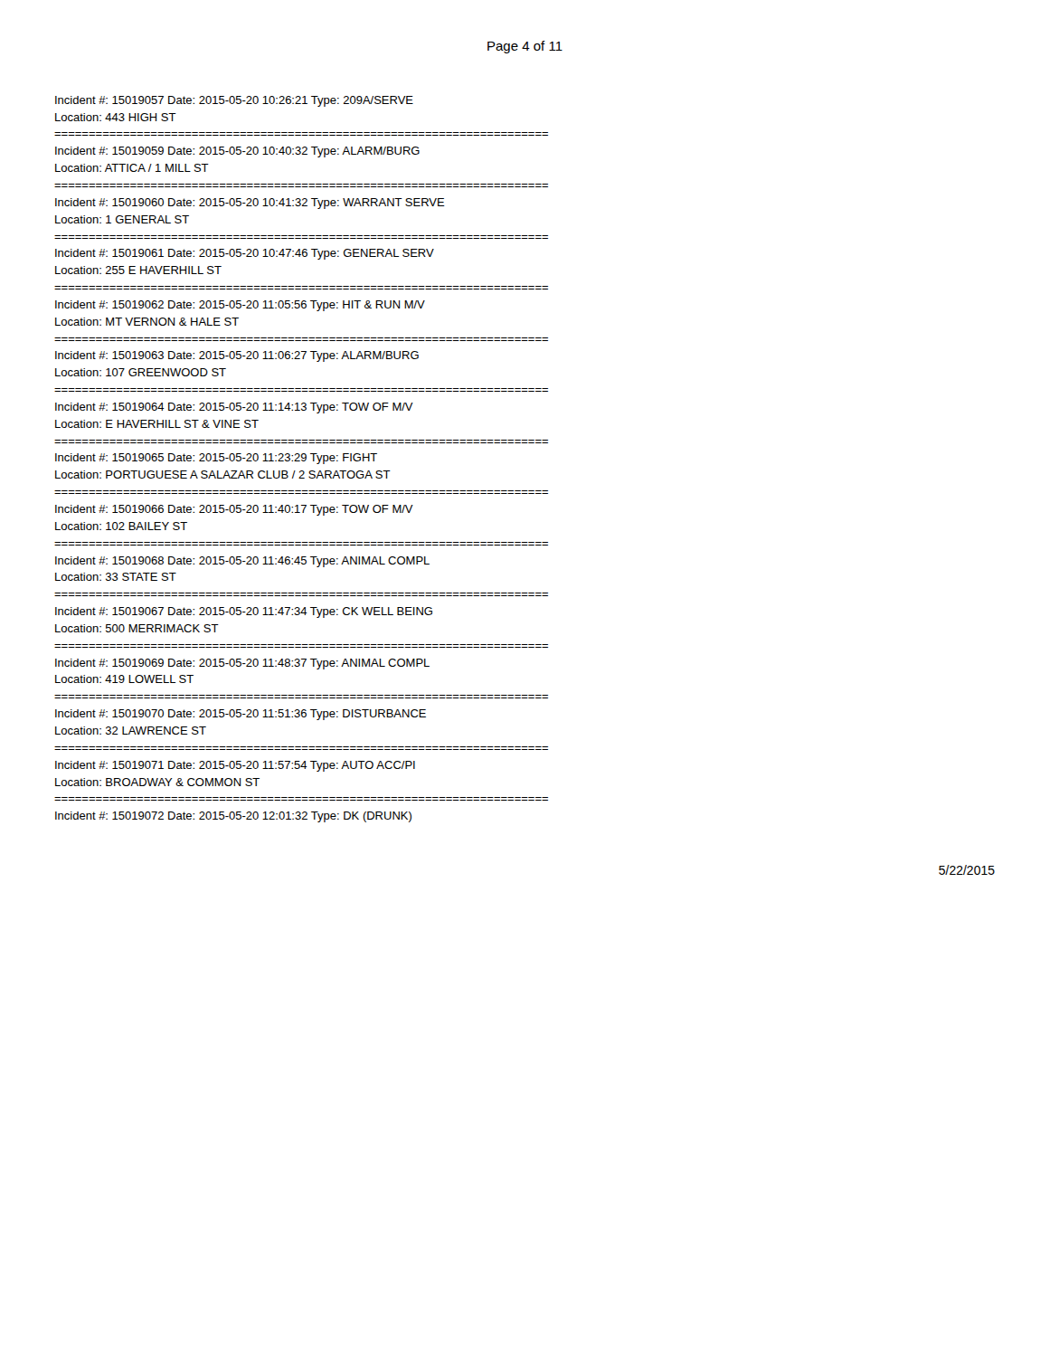Page 4 of 11
Incident #: 15019057 Date: 2015-05-20 10:26:21 Type: 209A/SERVE Location: 443 HIGH ST ======================================================================== Incident #: 15019059 Date: 2015-05-20 10:40:32 Type: ALARM/BURG Location: ATTICA / 1 MILL ST ======================================================================== Incident #: 15019060 Date: 2015-05-20 10:41:32 Type: WARRANT SERVE Location: 1 GENERAL ST ======================================================================== Incident #: 15019061 Date: 2015-05-20 10:47:46 Type: GENERAL SERV Location: 255 E HAVERHILL ST ======================================================================== Incident #: 15019062 Date: 2015-05-20 11:05:56 Type: HIT & RUN M/V Location: MT VERNON & HALE ST ======================================================================== Incident #: 15019063 Date: 2015-05-20 11:06:27 Type: ALARM/BURG Location: 107 GREENWOOD ST ======================================================================== Incident #: 15019064 Date: 2015-05-20 11:14:13 Type: TOW OF M/V Location: E HAVERHILL ST & VINE ST ======================================================================== Incident #: 15019065 Date: 2015-05-20 11:23:29 Type: FIGHT Location: PORTUGUESE A SALAZAR CLUB / 2 SARATOGA ST ======================================================================== Incident #: 15019066 Date: 2015-05-20 11:40:17 Type: TOW OF M/V Location: 102 BAILEY ST ======================================================================== Incident #: 15019068 Date: 2015-05-20 11:46:45 Type: ANIMAL COMPL Location: 33 STATE ST ======================================================================== Incident #: 15019067 Date: 2015-05-20 11:47:34 Type: CK WELL BEING Location: 500 MERRIMACK ST ======================================================================== Incident #: 15019069 Date: 2015-05-20 11:48:37 Type: ANIMAL COMPL Location: 419 LOWELL ST ======================================================================== Incident #: 15019070 Date: 2015-05-20 11:51:36 Type: DISTURBANCE Location: 32 LAWRENCE ST ======================================================================== Incident #: 15019071 Date: 2015-05-20 11:57:54 Type: AUTO ACC/PI Location: BROADWAY & COMMON ST ======================================================================== Incident #: 15019072 Date: 2015-05-20 12:01:32 Type: DK (DRUNK)
5/22/2015